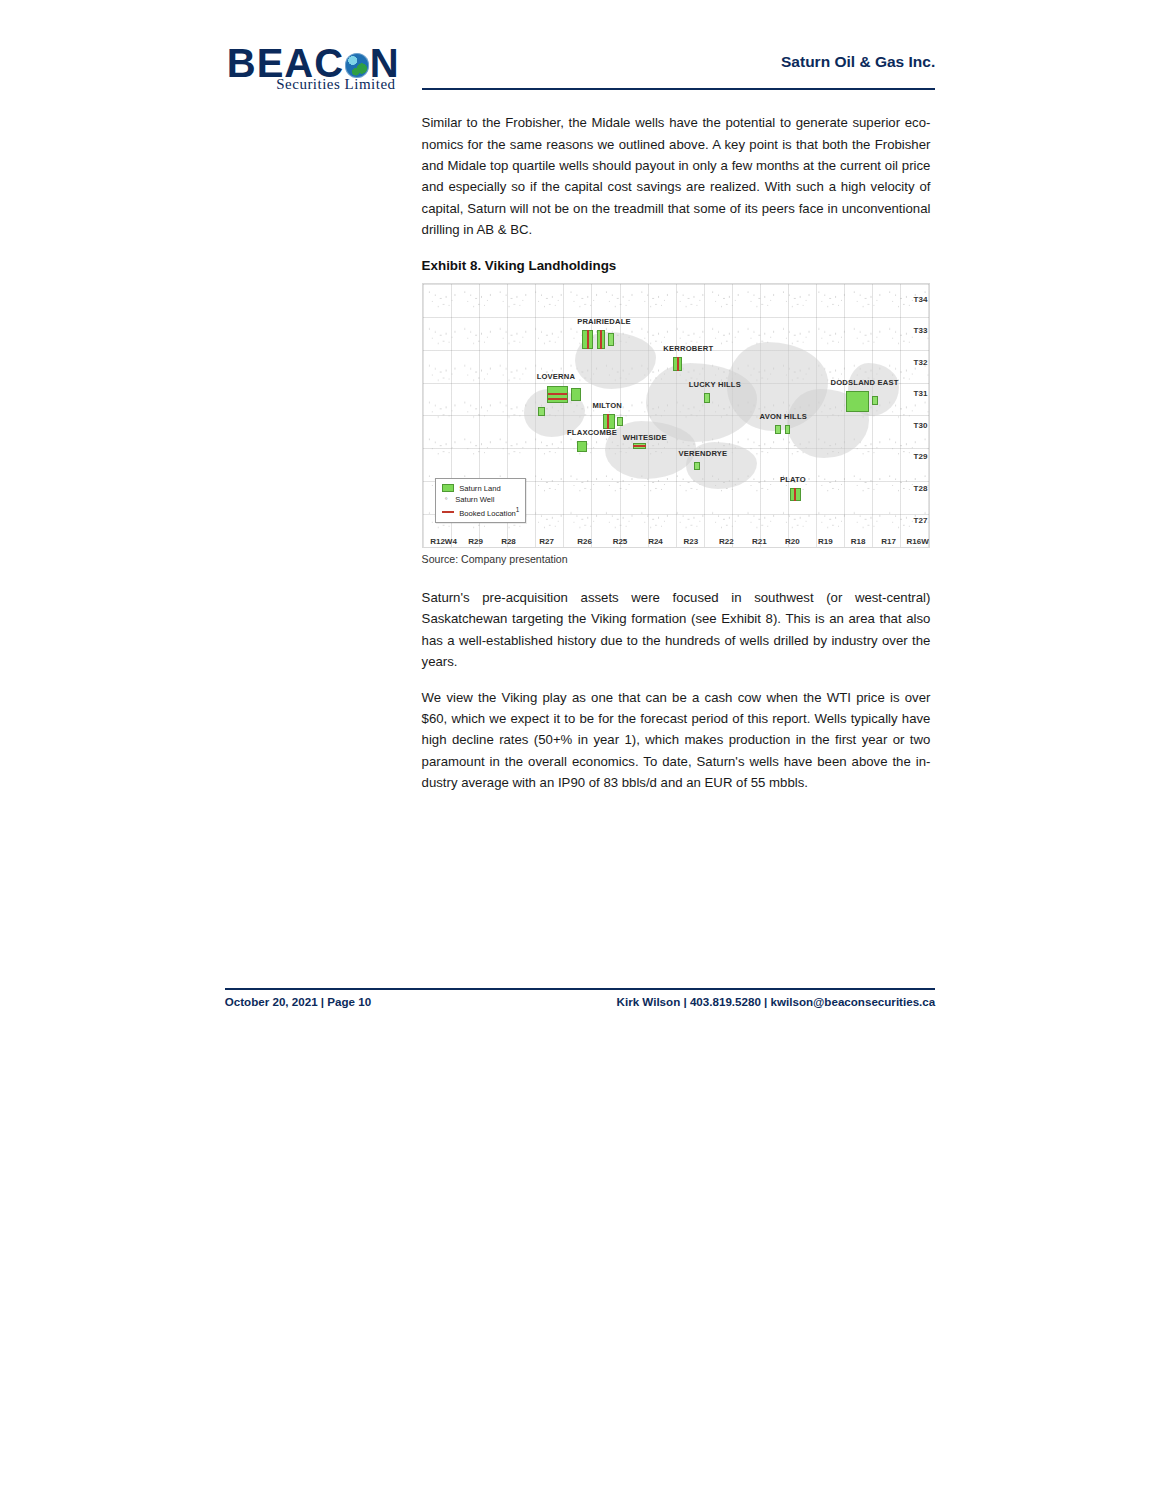BEAC N
Securities Limited
Saturn Oil & Gas Inc.
Similar to the Frobisher, the Midale wells have the potential to generate superior economics for the same reasons we outlined above. A key point is that both the Frobisher and Midale top quartile wells should payout in only a few months at the current oil price and especially so if the capital cost savings are realized. With such a high velocity of capital, Saturn will not be on the treadmill that some of its peers face in unconventional drilling in AB & BC.
Exhibit 8. Viking Landholdings
PRAIRIEDALE
KERROBERT
LOVERNA
LUCKY HILLS
DODSLAND EAST
MILTON
AVON HILLS
FLAXCOMBE
WHITESIDE
VERENDRYE
PLATO
Saturn Land
◦Saturn Well
Booked Location1
T34
T33
T32
T31
T30
T29
T28
T27
R12W4
R29
R28
R27
R26
R25
R24
R23
R22
R21
R20
R19
R18
R17
R16W3
Source: Company presentation
Saturn's pre-acquisition assets were focused in southwest (or west-central) Saskatchewan targeting the Viking formation (see Exhibit 8). This is an area that also has a well-established history due to the hundreds of wells drilled by industry over the years.
We view the Viking play as one that can be a cash cow when the WTI price is over $60, which we expect it to be for the forecast period of this report. Wells typically have high decline rates (50+% in year 1), which makes production in the first year or two paramount in the overall economics. To date, Saturn's wells have been above the industry average with an IP90 of 83 bbls/d and an EUR of 55 mbbls.
October 20, 2021 | Page 10
Kirk Wilson | 403.819.5280 | kwilson@beaconsecurities.ca